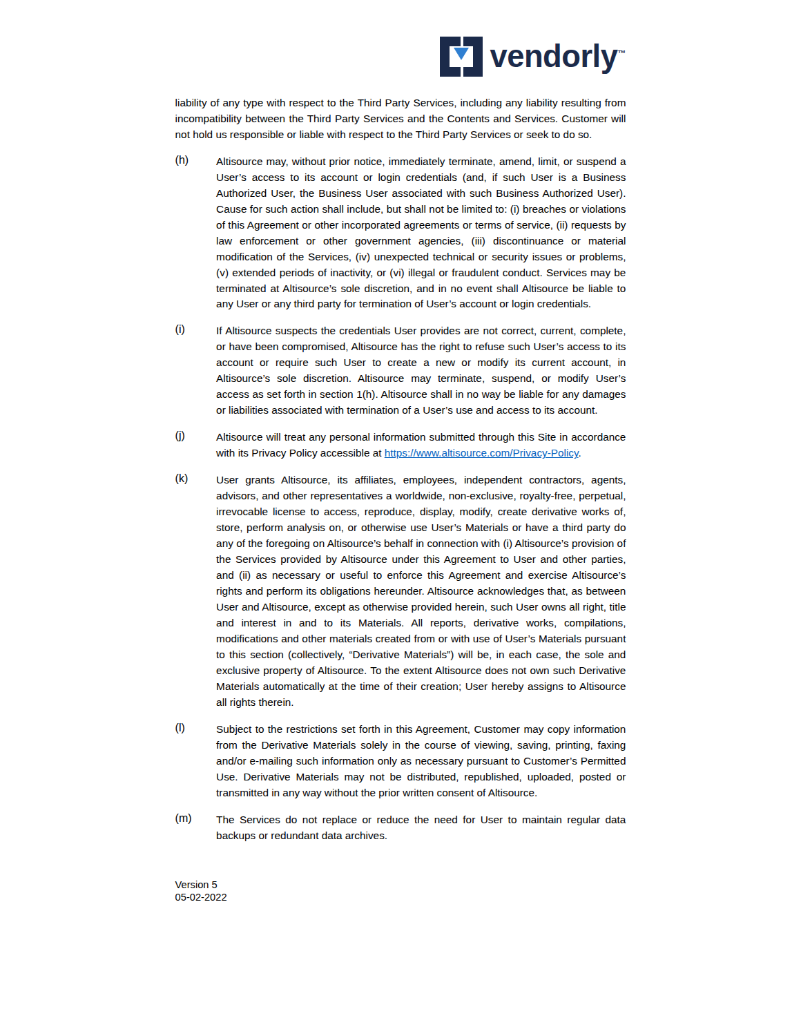vendorly™
liability of any type with respect to the Third Party Services, including any liability resulting from incompatibility between the Third Party Services and the Contents and Services. Customer will not hold us responsible or liable with respect to the Third Party Services or seek to do so.
(h)
Altisource may, without prior notice, immediately terminate, amend, limit, or suspend a User’s access to its account or login credentials (and, if such User is a Business Authorized User, the Business User associated with such Business Authorized User). Cause for such action shall include, but shall not be limited to: (i) breaches or violations of this Agreement or other incorporated agreements or terms of service, (ii) requests by law enforcement or other government agencies, (iii) discontinuance or material modification of the Services, (iv) unexpected technical or security issues or problems, (v) extended periods of inactivity, or (vi) illegal or fraudulent conduct. Services may be terminated at Altisource’s sole discretion, and in no event shall Altisource be liable to any User or any third party for termination of User’s account or login credentials.
(i)
If Altisource suspects the credentials User provides are not correct, current, complete, or have been compromised, Altisource has the right to refuse such User’s access to its account or require such User to create a new or modify its current account, in Altisource’s sole discretion. Altisource may terminate, suspend, or modify User’s access as set forth in section 1(h). Altisource shall in no way be liable for any damages or liabilities associated with termination of a User’s use and access to its account.
(j)
Altisource will treat any personal information submitted through this Site in accordance with its Privacy Policy accessible at https://www.altisource.com/Privacy-Policy.
(k)
User grants Altisource, its affiliates, employees, independent contractors, agents, advisors, and other representatives a worldwide, non-exclusive, royalty-free, perpetual, irrevocable license to access, reproduce, display, modify, create derivative works of, store, perform analysis on, or otherwise use User’s Materials or have a third party do any of the foregoing on Altisource’s behalf in connection with (i) Altisource’s provision of the Services provided by Altisource under this Agreement to User and other parties, and (ii) as necessary or useful to enforce this Agreement and exercise Altisource’s rights and perform its obligations hereunder. Altisource acknowledges that, as between User and Altisource, except as otherwise provided herein, such User owns all right, title and interest in and to its Materials. All reports, derivative works, compilations, modifications and other materials created from or with use of User’s Materials pursuant to this section (collectively, “Derivative Materials”) will be, in each case, the sole and exclusive property of Altisource. To the extent Altisource does not own such Derivative Materials automatically at the time of their creation; User hereby assigns to Altisource all rights therein.
(l)
Subject to the restrictions set forth in this Agreement, Customer may copy information from the Derivative Materials solely in the course of viewing, saving, printing, faxing and/or e-mailing such information only as necessary pursuant to Customer’s Permitted Use. Derivative Materials may not be distributed, republished, uploaded, posted or transmitted in any way without the prior written consent of Altisource.
(m)
The Services do not replace or reduce the need for User to maintain regular data backups or redundant data archives.
Version 5
05-02-2022